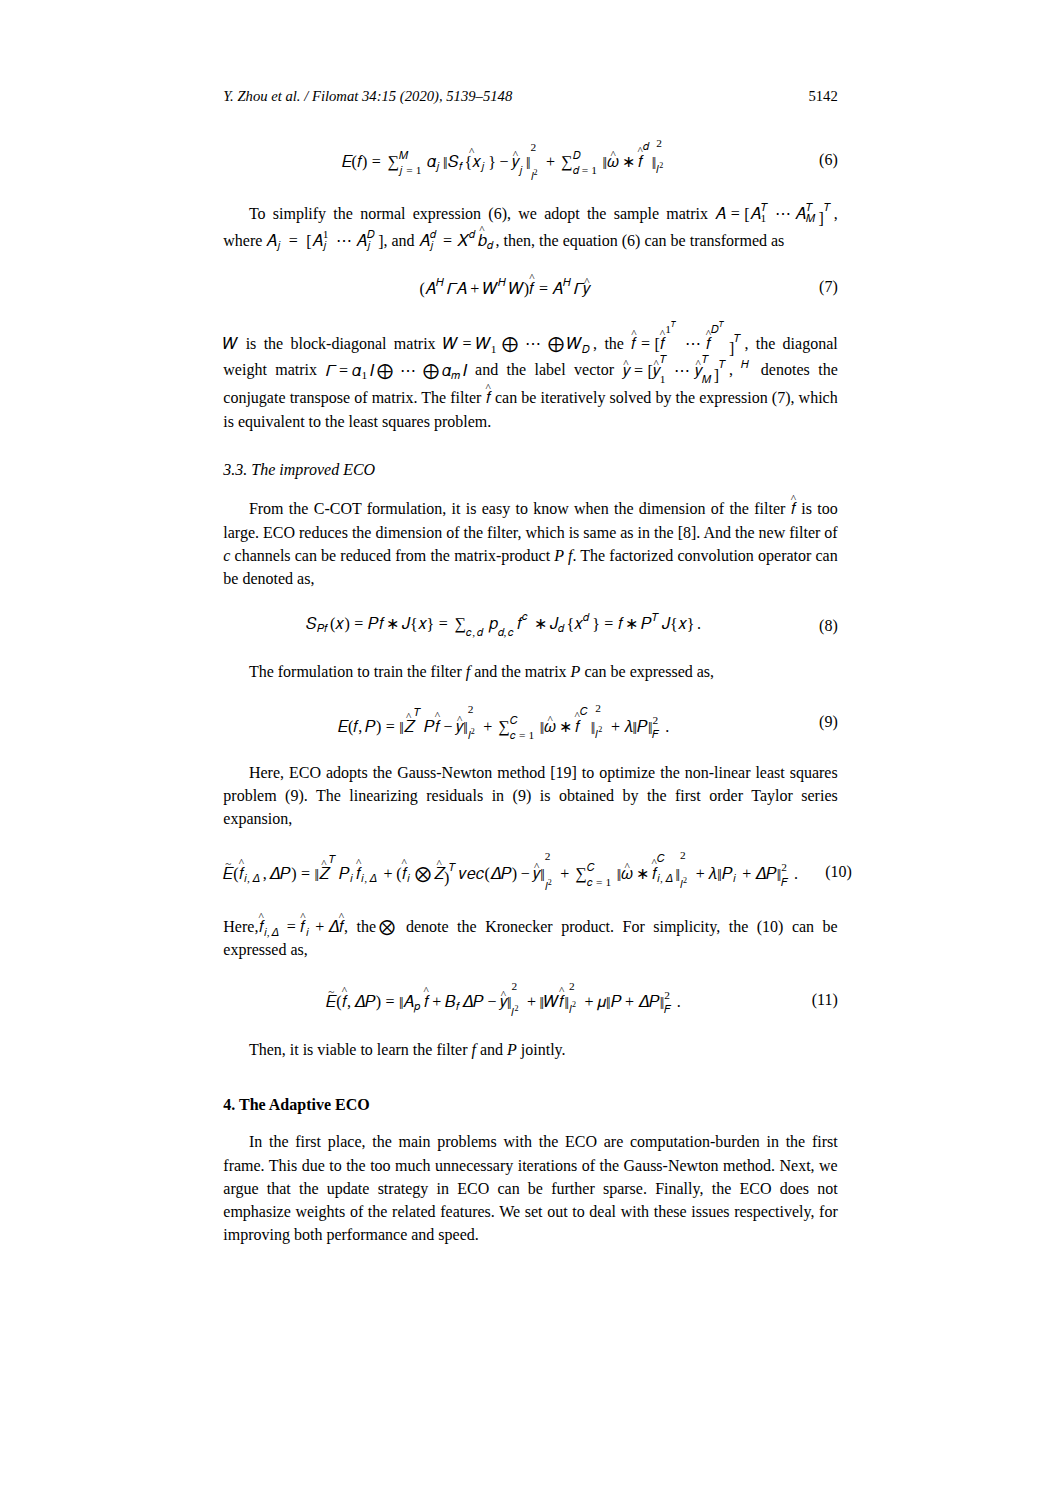Y. Zhou et al. / Filomat 34:15 (2020), 5139–5148 5142
E(f)= ∑j=1M αj ‖Sf{xj}^−y^j‖l22 + ∑d=1D ‖ω^∗f^d‖l22
(6)
To simplify the normal expression (6), we adopt the sample matrix A=[A1T⋯AMT]T, where Aj= [Aj1⋯AjD], and Ajd=Xdb^d, then, the equation (6) can be transformed as
(AHΓA+WHW) f^ = AHΓy^
(7)
W is the block-diagonal matrix W=W1⨁⋯⨁WD, the f^=[f^1T⋯f^DT]T, the diagonal weight matrix Γ=α1I⨁⋯⨁αmI and the label vector y^=[y^1T⋯y^MT]T, H denotes the conjugate transpose of matrix. The filter f^ can be iteratively solved by the expression (7), which is equivalent to the least squares problem.
3.3. The improved ECO
From the C-COT formulation, it is easy to know when the dimension of the filter f^ is too large. ECO reduces the dimension of the filter, which is same as in the [8]. And the new filter of c channels can be reduced from the matrix-product P f. The factorized convolution operator can be denoted as,
SPf(x)= Pf∗J{x}= ∑c,d pd,c fc∗ Jd{xd} =f∗PTJ{x}.
(8)
The formulation to train the filter f and the matrix P can be expressed as,
E(f,P)= ‖Z^TPf^−y^‖l22 + ∑c=1C ‖ω^∗f^C‖l22 +λ ‖P‖F2 .
(9)
Here, ECO adopts the Gauss-Newton method [19] to optimize the non-linear least squares problem (9). The linearizing residuals in (9) is obtained by the first order Taylor series expansion,
E~(f^i,Δ,ΔP)= ‖Z^TPif^i,Δ+(f^i⨂Z^)Tvec(ΔP)−y^‖l22 + ∑c=1C ‖ω^∗f^i,ΔC‖l22 +λ ‖Pi+ΔP‖F2 .
(10)
Here,f^i,Δ=f^i+Δf^, the⨂ denote the Kronecker product. For simplicity, the (10) can be expressed as,
E~(f^,ΔP)= ‖Apf^+BfΔP−y^‖l22 + ‖Wf^‖l22 +μ ‖P+ΔP‖F2 .
(11)
Then, it is viable to learn the filter f and P jointly.
4. The Adaptive ECO
In the first place, the main problems with the ECO are computation-burden in the first frame. This due to the too much unnecessary iterations of the Gauss-Newton method. Next, we argue that the update strategy in ECO can be further sparse. Finally, the ECO does not emphasize weights of the related features. We set out to deal with these issues respectively, for improving both performance and speed.